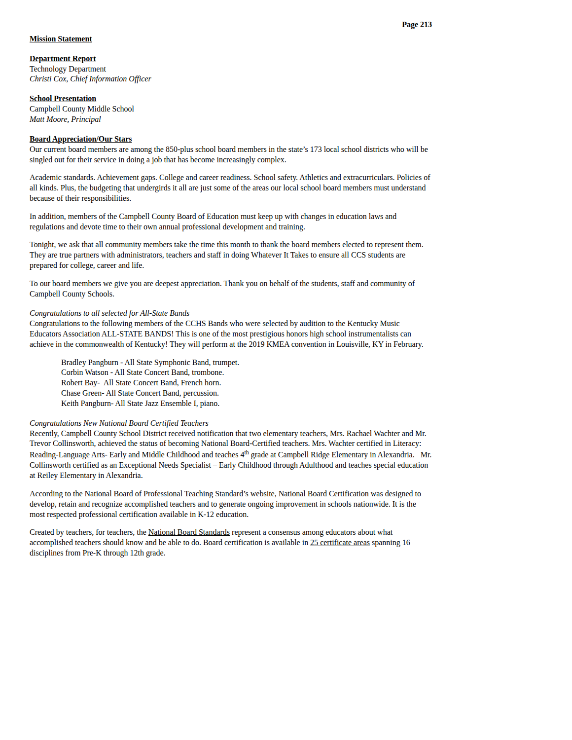Page 213
Mission Statement
Department Report
Technology Department
Christi Cox, Chief Information Officer
School Presentation
Campbell County Middle School
Matt Moore, Principal
Board Appreciation/Our Stars
Our current board members are among the 850-plus school board members in the state’s 173 local school districts who will be singled out for their service in doing a job that has become increasingly complex.
Academic standards. Achievement gaps. College and career readiness. School safety. Athletics and extracurriculars. Policies of all kinds. Plus, the budgeting that undergirds it all are just some of the areas our local school board members must understand because of their responsibilities.
In addition, members of the Campbell County Board of Education must keep up with changes in education laws and regulations and devote time to their own annual professional development and training.
Tonight, we ask that all community members take the time this month to thank the board members elected to represent them. They are true partners with administrators, teachers and staff in doing Whatever It Takes to ensure all CCS students are prepared for college, career and life.
To our board members we give you are deepest appreciation. Thank you on behalf of the students, staff and community of Campbell County Schools.
Congratulations to all selected for All-State Bands
Congratulations to the following members of the CCHS Bands who were selected by audition to the Kentucky Music Educators Association ALL-STATE BANDS! This is one of the most prestigious honors high school instrumentalists can achieve in the commonwealth of Kentucky! They will perform at the 2019 KMEA convention in Louisville, KY in February.
Bradley Pangburn - All State Symphonic Band, trumpet.
Corbin Watson - All State Concert Band, trombone.
Robert Bay- All State Concert Band, French horn.
Chase Green- All State Concert Band, percussion.
Keith Pangburn- All State Jazz Ensemble I, piano.
Congratulations New National Board Certified Teachers
Recently, Campbell County School District received notification that two elementary teachers, Mrs. Rachael Wachter and Mr. Trevor Collinsworth, achieved the status of becoming National Board-Certified teachers. Mrs. Wachter certified in Literacy: Reading-Language Arts- Early and Middle Childhood and teaches 4th grade at Campbell Ridge Elementary in Alexandria. Mr. Collinsworth certified as an Exceptional Needs Specialist – Early Childhood through Adulthood and teaches special education at Reiley Elementary in Alexandria.
According to the National Board of Professional Teaching Standard’s website, National Board Certification was designed to develop, retain and recognize accomplished teachers and to generate ongoing improvement in schools nationwide. It is the most respected professional certification available in K-12 education.
Created by teachers, for teachers, the National Board Standards represent a consensus among educators about what accomplished teachers should know and be able to do. Board certification is available in 25 certificate areas spanning 16 disciplines from Pre-K through 12th grade.